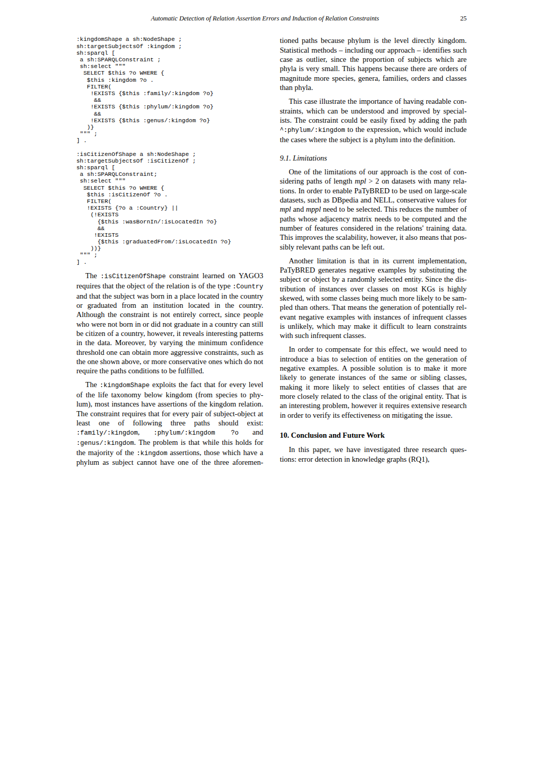Automatic Detection of Relation Assertion Errors and Induction of Relation Constraints 25
:kingdomShape a sh:NodeShape ;
sh:targetSubjectsOf :kingdom ;
sh:sparql [
 a sh:SPARQLConstraint ;
 sh:select """
  SELECT $this ?o WHERE {
   $this :kingdom ?o .
   FILTER(
    !EXISTS {$this :family/:kingdom ?o}
     &&
    !EXISTS {$this :phylum/:kingdom ?o}
     &&
    !EXISTS {$this :genus/:kingdom ?o}
   )}
 """ ;
] .

:isCitizenOfShape a sh:NodeShape ;
sh:targetSubjectsOf :isCitizenOf ;
sh:sparql [
 a sh:SPARQLConstraint;
 sh:select """
  SELECT $this ?o WHERE {
   $this :isCitizenOf ?o .
   FILTER(
   !EXISTS {?o a :Country} ||
    (!EXISTS
      {$this :wasBornIn/:isLocatedIn ?o}
      &&
     !EXISTS
      {$this :graduatedFrom/:isLocatedIn ?o}
    ))}
 """ ;
] .
The :isCitizenOfShape constraint learned on YAGO3 requires that the object of the relation is of the type :Country and that the subject was born in a place located in the country or graduated from an institution located in the country. Although the constraint is not entirely correct, since people who were not born in or did not graduate in a country can still be citizen of a country, however, it reveals interesting patterns in the data. Moreover, by varying the minimum confidence threshold one can obtain more aggressive constraints, such as the one shown above, or more conservative ones which do not require the paths conditions to be fulfilled.
The :kingdomShape exploits the fact that for every level of the life taxonomy below kingdom (from species to phylum), most instances have assertions of the kingdom relation. The constraint requires that for every pair of subject-object at least one of following three paths should exist: :family/:kingdom, :phylum/:kingdom ?o and :genus/:kingdom. The problem is that while this holds for the majority of the :kingdom assertions, those which have a phylum as subject cannot have one of the three aforementioned paths because phylum is the level directly kingdom. Statistical methods – including our approach – identifies such case as outlier, since the proportion of subjects which are phyla is very small. This happens because there are orders of magnitude more species, genera, families, orders and classes than phyla.
This case illustrate the importance of having readable constraints, which can be understood and improved by specialists. The constraint could be easily fixed by adding the path ^:phylum/:kingdom to the expression, which would include the cases where the subject is a phylum into the definition.
9.1. Limitations
One of the limitations of our approach is the cost of considering paths of length mpl > 2 on datasets with many relations. In order to enable PaTyBRED to be used on large-scale datasets, such as DBpedia and NELL, conservative values for mpl and mppl need to be selected. This reduces the number of paths whose adjacency matrix needs to be computed and the number of features considered in the relations' training data. This improves the scalability, however, it also means that possibly relevant paths can be left out.
Another limitation is that in its current implementation, PaTyBRED generates negative examples by substituting the subject or object by a randomly selected entity. Since the distribution of instances over classes on most KGs is highly skewed, with some classes being much more likely to be sampled than others. That means the generation of potentially relevant negative examples with instances of infrequent classes is unlikely, which may make it difficult to learn constraints with such infrequent classes.
In order to compensate for this effect, we would need to introduce a bias to selection of entities on the generation of negative examples. A possible solution is to make it more likely to generate instances of the same or sibling classes, making it more likely to select entities of classes that are more closely related to the class of the original entity. That is an interesting problem, however it requires extensive research in order to verify its effectiveness on mitigating the issue.
10. Conclusion and Future Work
In this paper, we have investigated three research questions: error detection in knowledge graphs (RQ1),